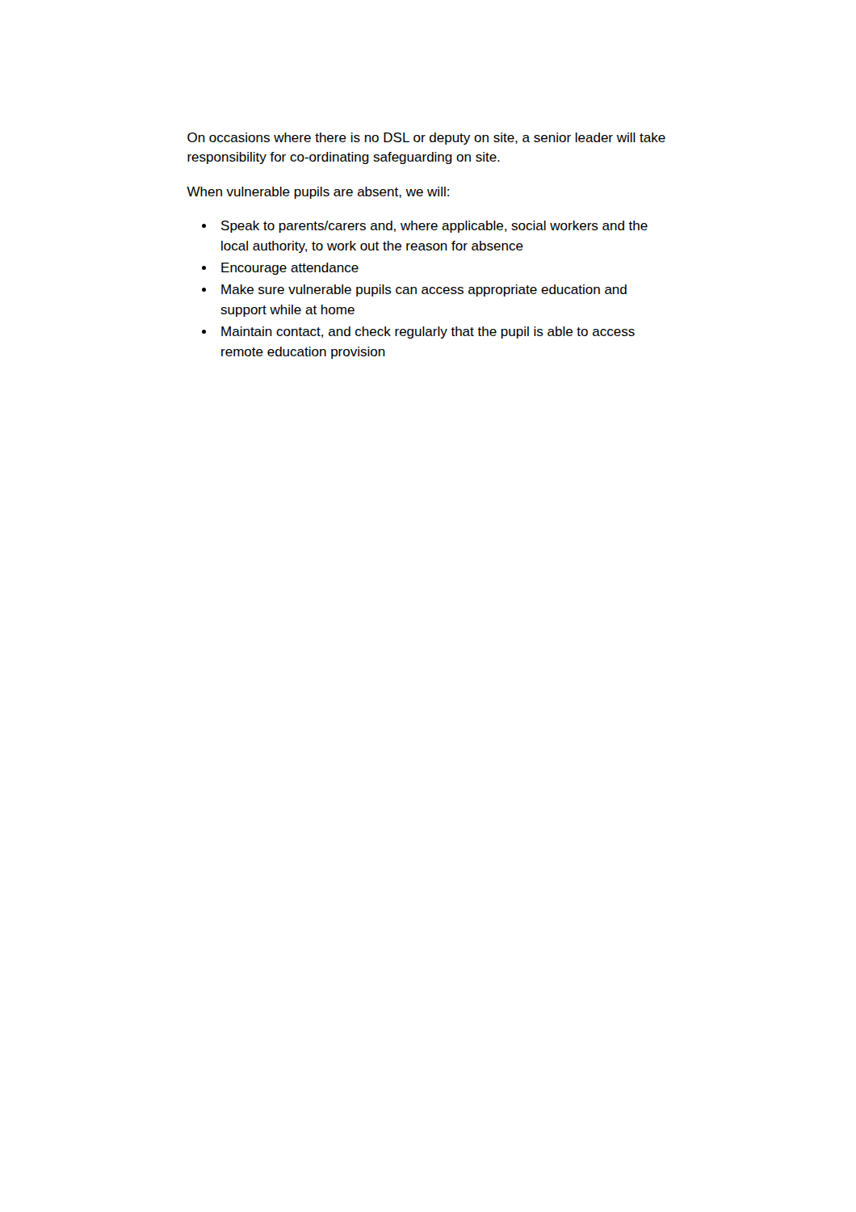On occasions where there is no DSL or deputy on site, a senior leader will take responsibility for co-ordinating safeguarding on site.
When vulnerable pupils are absent, we will:
Speak to parents/carers and, where applicable, social workers and the local authority, to work out the reason for absence
Encourage attendance
Make sure vulnerable pupils can access appropriate education and support while at home
Maintain contact, and check regularly that the pupil is able to access remote education provision